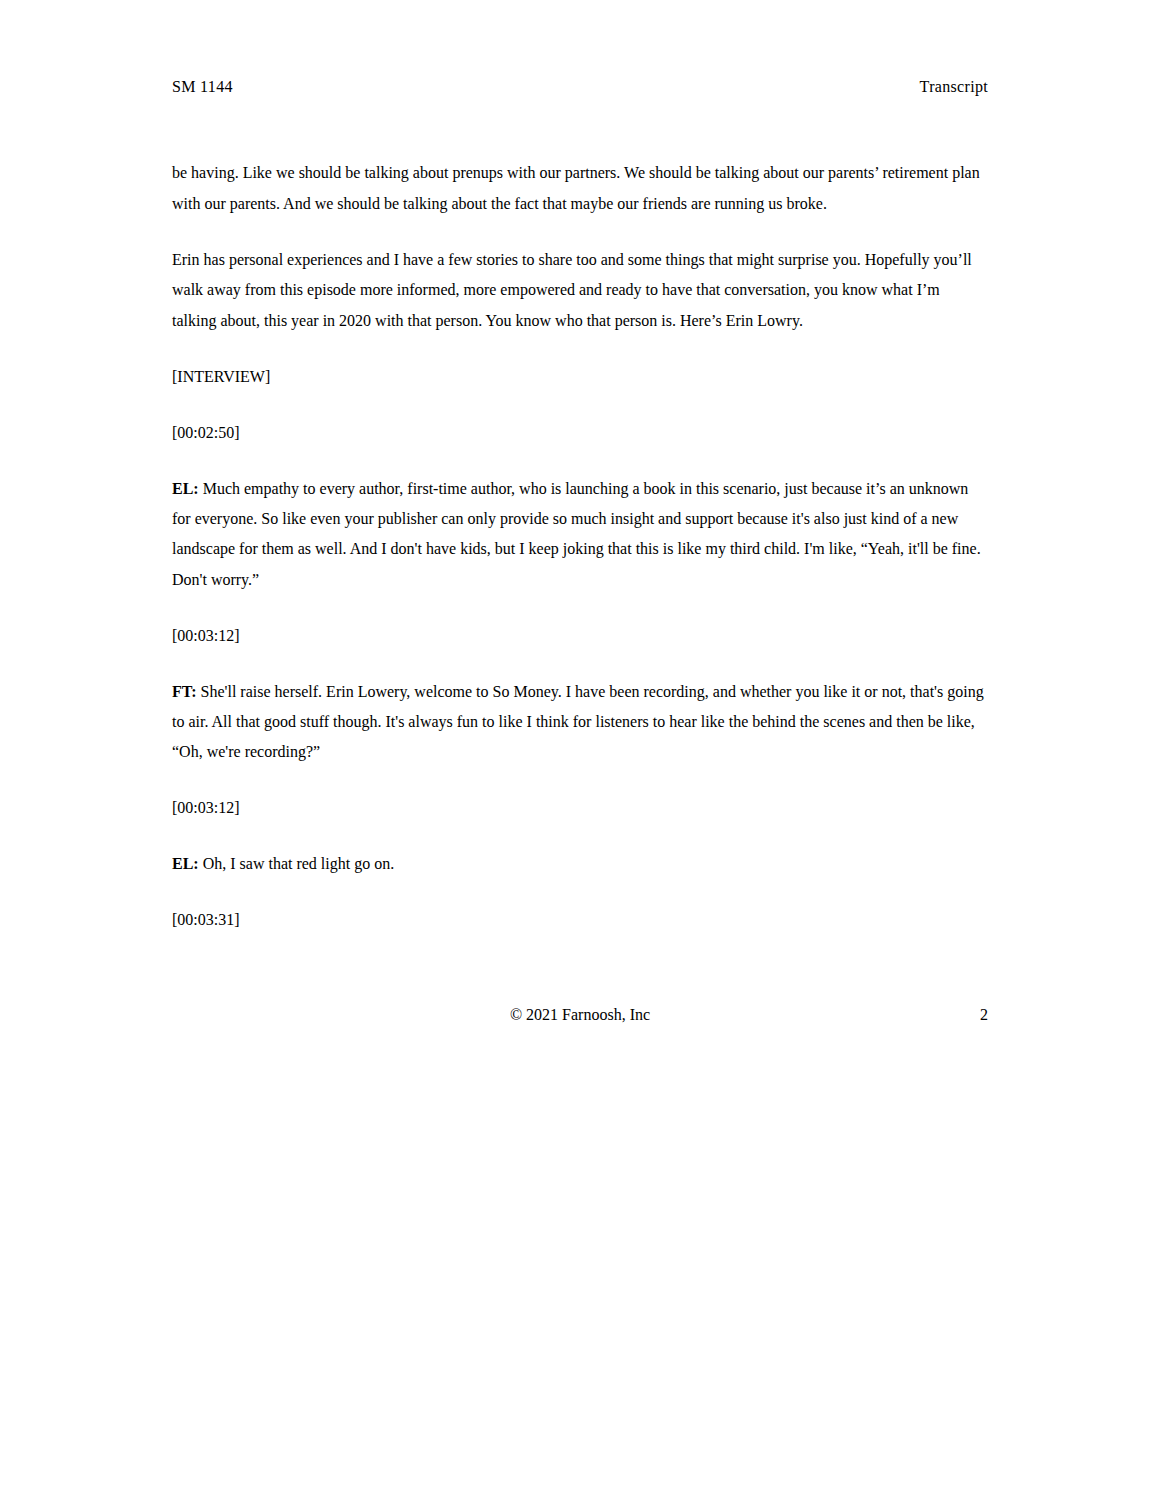SM 1144 Transcript
be having. Like we should be talking about prenups with our partners. We should be talking about our parents’ retirement plan with our parents. And we should be talking about the fact that maybe our friends are running us broke.
Erin has personal experiences and I have a few stories to share too and some things that might surprise you. Hopefully you’ll walk away from this episode more informed, more empowered and ready to have that conversation, you know what I’m talking about, this year in 2020 with that person. You know who that person is. Here’s Erin Lowry.
[INTERVIEW]
[00:02:50]
EL: Much empathy to every author, first-time author, who is launching a book in this scenario, just because it’s an unknown for everyone. So like even your publisher can only provide so much insight and support because it's also just kind of a new landscape for them as well. And I don't have kids, but I keep joking that this is like my third child. I'm like, “Yeah, it'll be fine. Don't worry.”
[00:03:12]
FT: She'll raise herself. Erin Lowery, welcome to So Money. I have been recording, and whether you like it or not, that's going to air. All that good stuff though. It's always fun to like I think for listeners to hear like the behind the scenes and then be like, “Oh, we're recording?”
[00:03:12]
EL: Oh, I saw that red light go on.
[00:03:31]
© 2021 Farnoosh, Inc 2